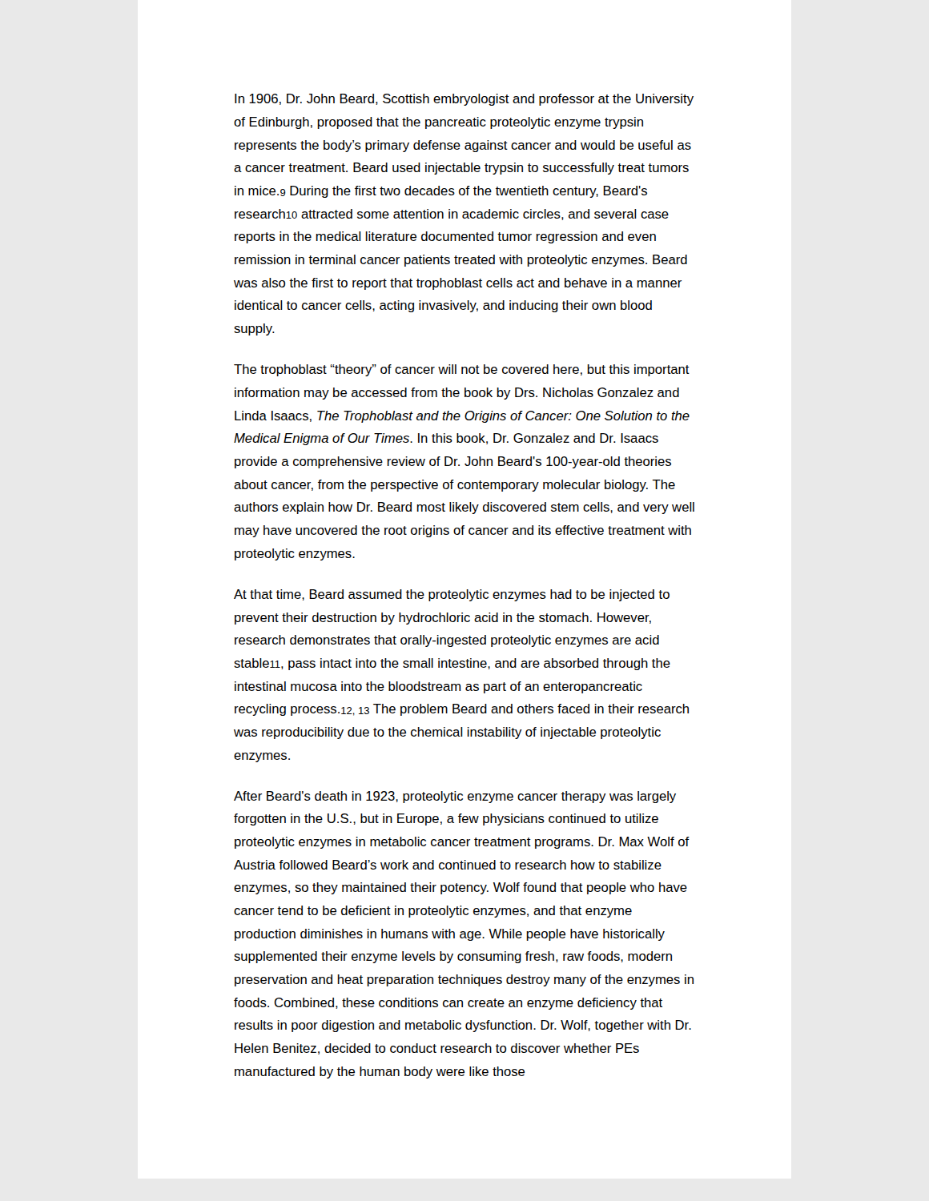In 1906, Dr. John Beard, Scottish embryologist and professor at the University of Edinburgh, proposed that the pancreatic proteolytic enzyme trypsin represents the body’s primary defense against cancer and would be useful as a cancer treatment. Beard used injectable trypsin to successfully treat tumors in mice.9 During the first two decades of the twentieth century, Beard's research10 attracted some attention in academic circles, and several case reports in the medical literature documented tumor regression and even remission in terminal cancer patients treated with proteolytic enzymes. Beard was also the first to report that trophoblast cells act and behave in a manner identical to cancer cells, acting invasively, and inducing their own blood supply.
The trophoblast “theory” of cancer will not be covered here, but this important information may be accessed from the book by Drs. Nicholas Gonzalez and Linda Isaacs, The Trophoblast and the Origins of Cancer: One Solution to the Medical Enigma of Our Times. In this book, Dr. Gonzalez and Dr. Isaacs provide a comprehensive review of Dr. John Beard's 100-year-old theories about cancer, from the perspective of contemporary molecular biology. The authors explain how Dr. Beard most likely discovered stem cells, and very well may have uncovered the root origins of cancer and its effective treatment with proteolytic enzymes.
At that time, Beard assumed the proteolytic enzymes had to be injected to prevent their destruction by hydrochloric acid in the stomach. However, research demonstrates that orally-ingested proteolytic enzymes are acid stable11, pass intact into the small intestine, and are absorbed through the intestinal mucosa into the bloodstream as part of an enteropancreatic recycling process.12, 13 The problem Beard and others faced in their research was reproducibility due to the chemical instability of injectable proteolytic enzymes.
After Beard's death in 1923, proteolytic enzyme cancer therapy was largely forgotten in the U.S., but in Europe, a few physicians continued to utilize proteolytic enzymes in metabolic cancer treatment programs. Dr. Max Wolf of Austria followed Beard’s work and continued to research how to stabilize enzymes, so they maintained their potency. Wolf found that people who have cancer tend to be deficient in proteolytic enzymes, and that enzyme production diminishes in humans with age. While people have historically supplemented their enzyme levels by consuming fresh, raw foods, modern preservation and heat preparation techniques destroy many of the enzymes in foods. Combined, these conditions can create an enzyme deficiency that results in poor digestion and metabolic dysfunction. Dr. Wolf, together with Dr. Helen Benitez, decided to conduct research to discover whether PEs manufactured by the human body were like those